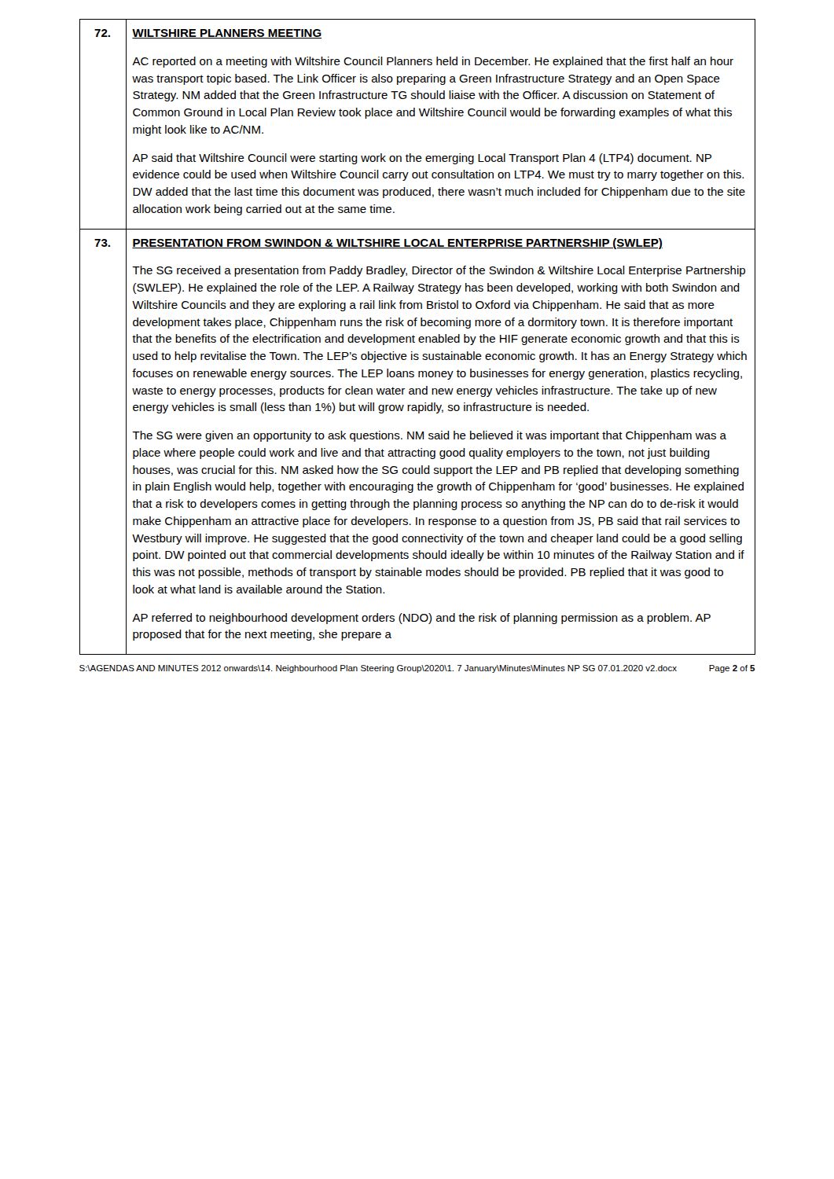| 72. | Wiltshire Planners Meeting AC reported on a meeting with Wiltshire Council Planners held in December. He explained that the first half an hour was transport topic based. The Link Officer is also preparing a Green Infrastructure Strategy and an Open Space Strategy. NM added that the Green Infrastructure TG should liaise with the Officer. A discussion on Statement of Common Ground in Local Plan Review took place and Wiltshire Council would be forwarding examples of what this might look like to AC/NM. AP said that Wiltshire Council were starting work on the emerging Local Transport Plan 4 (LTP4) document. NP evidence could be used when Wiltshire Council carry out consultation on LTP4. We must try to marry together on this. DW added that the last time this document was produced, there wasn’t much included for Chippenham due to the site allocation work being carried out at the same time. |
| 73. | Presentation from Swindon & Wiltshire Local Enterprise Partnership (SWLEP) The SG received a presentation from Paddy Bradley, Director of the Swindon & Wiltshire Local Enterprise Partnership (SWLEP). He explained the role of the LEP. A Railway Strategy has been developed, working with both Swindon and Wiltshire Councils and they are exploring a rail link from Bristol to Oxford via Chippenham. He said that as more development takes place, Chippenham runs the risk of becoming more of a dormitory town. It is therefore important that the benefits of the electrification and development enabled by the HIF generate economic growth and that this is used to help revitalise the Town. The LEP’s objective is sustainable economic growth. It has an Energy Strategy which focuses on renewable energy sources. The LEP loans money to businesses for energy generation, plastics recycling, waste to energy processes, products for clean water and new energy vehicles infrastructure. The take up of new energy vehicles is small (less than 1%) but will grow rapidly, so infrastructure is needed. The SG were given an opportunity to ask questions. NM said he believed it was important that Chippenham was a place where people could work and live and that attracting good quality employers to the town, not just building houses, was crucial for this. NM asked how the SG could support the LEP and PB replied that developing something in plain English would help, together with encouraging the growth of Chippenham for ‘good’ businesses. He explained that a risk to developers comes in getting through the planning process so anything the NP can do to de-risk it would make Chippenham an attractive place for developers. In response to a question from JS, PB said that rail services to Westbury will improve. He suggested that the good connectivity of the town and cheaper land could be a good selling point. DW pointed out that commercial developments should ideally be within 10 minutes of the Railway Station and if this was not possible, methods of transport by stainable modes should be provided. PB replied that it was good to look at what land is available around the Station. AP referred to neighbourhood development orders (NDO) and the risk of planning permission as a problem. AP proposed that for the next meeting, she prepare a |
S:\AGENDAS AND MINUTES 2012 onwards\14. Neighbourhood Plan Steering Group\2020\1. 7 January\Minutes\Minutes NP SG 07.01.2020 v2.docx
Page 2 of 5